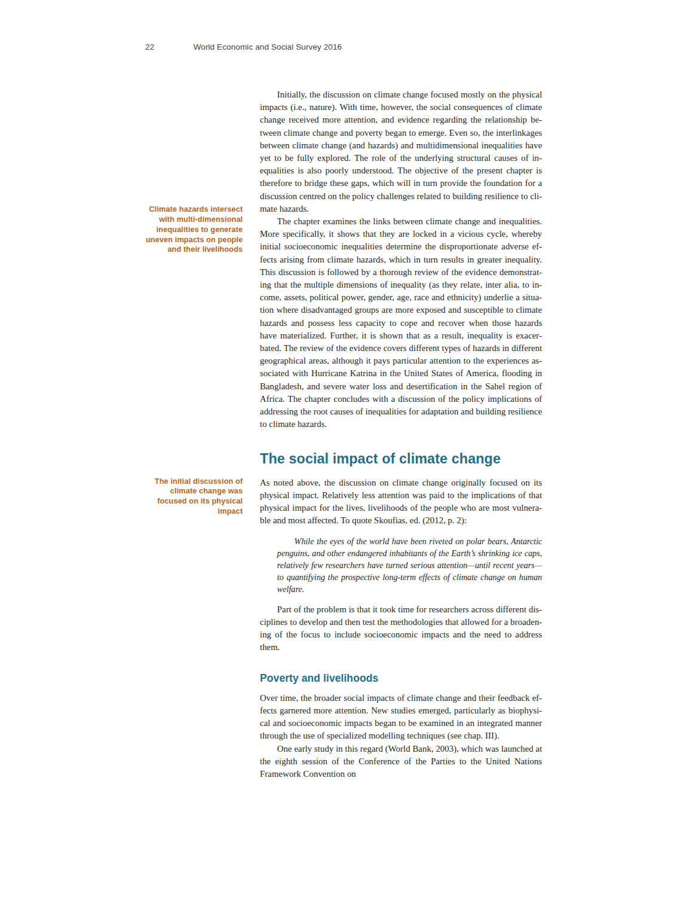22 World Economic and Social Survey 2016
Climate hazards intersect with multi-dimensional inequalities to generate uneven impacts on people and their livelihoods
Initially, the discussion on climate change focused mostly on the physical impacts (i.e., nature). With time, however, the social consequences of climate change received more attention, and evidence regarding the relationship between climate change and poverty began to emerge. Even so, the interlinkages between climate change (and hazards) and multidimensional inequalities have yet to be fully explored. The role of the underlying structural causes of inequalities is also poorly understood. The objective of the present chapter is therefore to bridge these gaps, which will in turn provide the foundation for a discussion centred on the policy challenges related to building resilience to climate hazards.
The chapter examines the links between climate change and inequalities. More specifically, it shows that they are locked in a vicious cycle, whereby initial socioeconomic inequalities determine the disproportionate adverse effects arising from climate hazards, which in turn results in greater inequality. This discussion is followed by a thorough review of the evidence demonstrating that the multiple dimensions of inequality (as they relate, inter alia, to income, assets, political power, gender, age, race and ethnicity) underlie a situation where disadvantaged groups are more exposed and susceptible to climate hazards and possess less capacity to cope and recover when those hazards have materialized. Further, it is shown that as a result, inequality is exacerbated. The review of the evidence covers different types of hazards in different geographical areas, although it pays particular attention to the experiences associated with Hurricane Katrina in the United States of America, flooding in Bangladesh, and severe water loss and desertification in the Sahel region of Africa. The chapter concludes with a discussion of the policy implications of addressing the root causes of inequalities for adaptation and building resilience to climate hazards.
The social impact of climate change
The initial discussion of climate change was focused on its physical impact
As noted above, the discussion on climate change originally focused on its physical impact. Relatively less attention was paid to the implications of that physical impact for the lives, livelihoods of the people who are most vulnerable and most affected. To quote Skoufias, ed. (2012, p. 2):
While the eyes of the world have been riveted on polar bears, Antarctic penguins, and other endangered inhabitants of the Earth’s shrinking ice caps, relatively few researchers have turned serious attention—until recent years—to quantifying the prospective long-term effects of climate change on human welfare.
Part of the problem is that it took time for researchers across different disciplines to develop and then test the methodologies that allowed for a broadening of the focus to include socioeconomic impacts and the need to address them.
Poverty and livelihoods
Over time, the broader social impacts of climate change and their feedback effects garnered more attention. New studies emerged, particularly as biophysical and socioeconomic impacts began to be examined in an integrated manner through the use of specialized modelling techniques (see chap. III).
One early study in this regard (World Bank, 2003), which was launched at the eighth session of the Conference of the Parties to the United Nations Framework Convention on